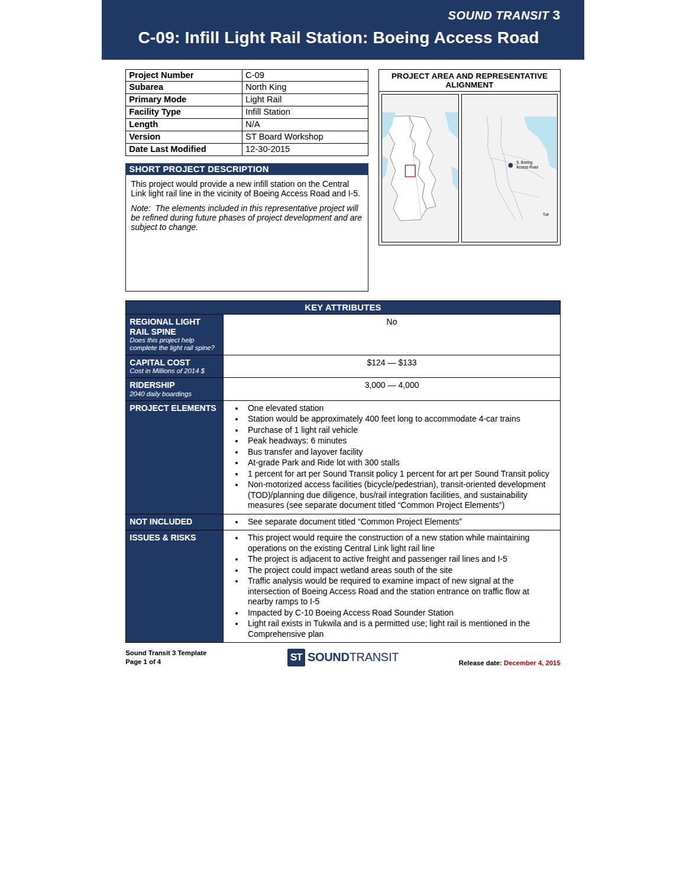SOUND TRANSIT 3
C-09: Infill Light Rail Station: Boeing Access Road
| Project Number | C-09 |
| Subarea | North King |
| Primary Mode | Light Rail |
| Facility Type | Infill Station |
| Length | N/A |
| Version | ST Board Workshop |
| Date Last Modified | 12-30-2015 |
SHORT PROJECT DESCRIPTION
This project would provide a new infill station on the Central Link light rail line in the vicinity of Boeing Access Road and I-5.
Note: The elements included in this representative project will be refined during future phases of project development and are subject to change.
PROJECT AREA AND REPRESENTATIVE ALIGNMENT
S. Boeing Access Road Tuk
| KEY ATTRIBUTES |
| --- |
| REGIONAL LIGHT RAIL SPINE Does this project help complete the light rail spine? | No |
| CAPITAL COST Cost in Millions of 2014 $ | $124 — $133 |
| RIDERSHIP 2040 daily boardings | 3,000 — 4,000 |
| PROJECT ELEMENTS | One elevated station Station would be approximately 400 feet long to accommodate 4-car trains Purchase of 1 light rail vehicle Peak headways: 6 minutes Bus transfer and layover facility At-grade Park and Ride lot with 300 stalls 1 percent for art per Sound Transit policy 1 percent for art per Sound Transit policy Non-motorized access facilities (bicycle/pedestrian), transit-oriented development (TOD)/planning due diligence, bus/rail integration facilities, and sustainability measures (see separate document titled “Common Project Elements”) |
| NOT INCLUDED | See separate document titled “Common Project Elements” |
| ISSUES & RISKS | This project would require the construction of a new station while maintaining operations on the existing Central Link light rail line The project is adjacent to active freight and passenger rail lines and I-5 The project could impact wetland areas south of the site Traffic analysis would be required to examine impact of new signal at the intersection of Boeing Access Road and the station entrance on traffic flow at nearby ramps to I-5 Impacted by C-10 Boeing Access Road Sounder Station Light rail exists in Tukwila and is a permitted use; light rail is mentioned in the Comprehensive plan |
Sound Transit 3 Template
Page 1 of 4
ST SOUNDTRANSIT
Release date: December 4, 2015